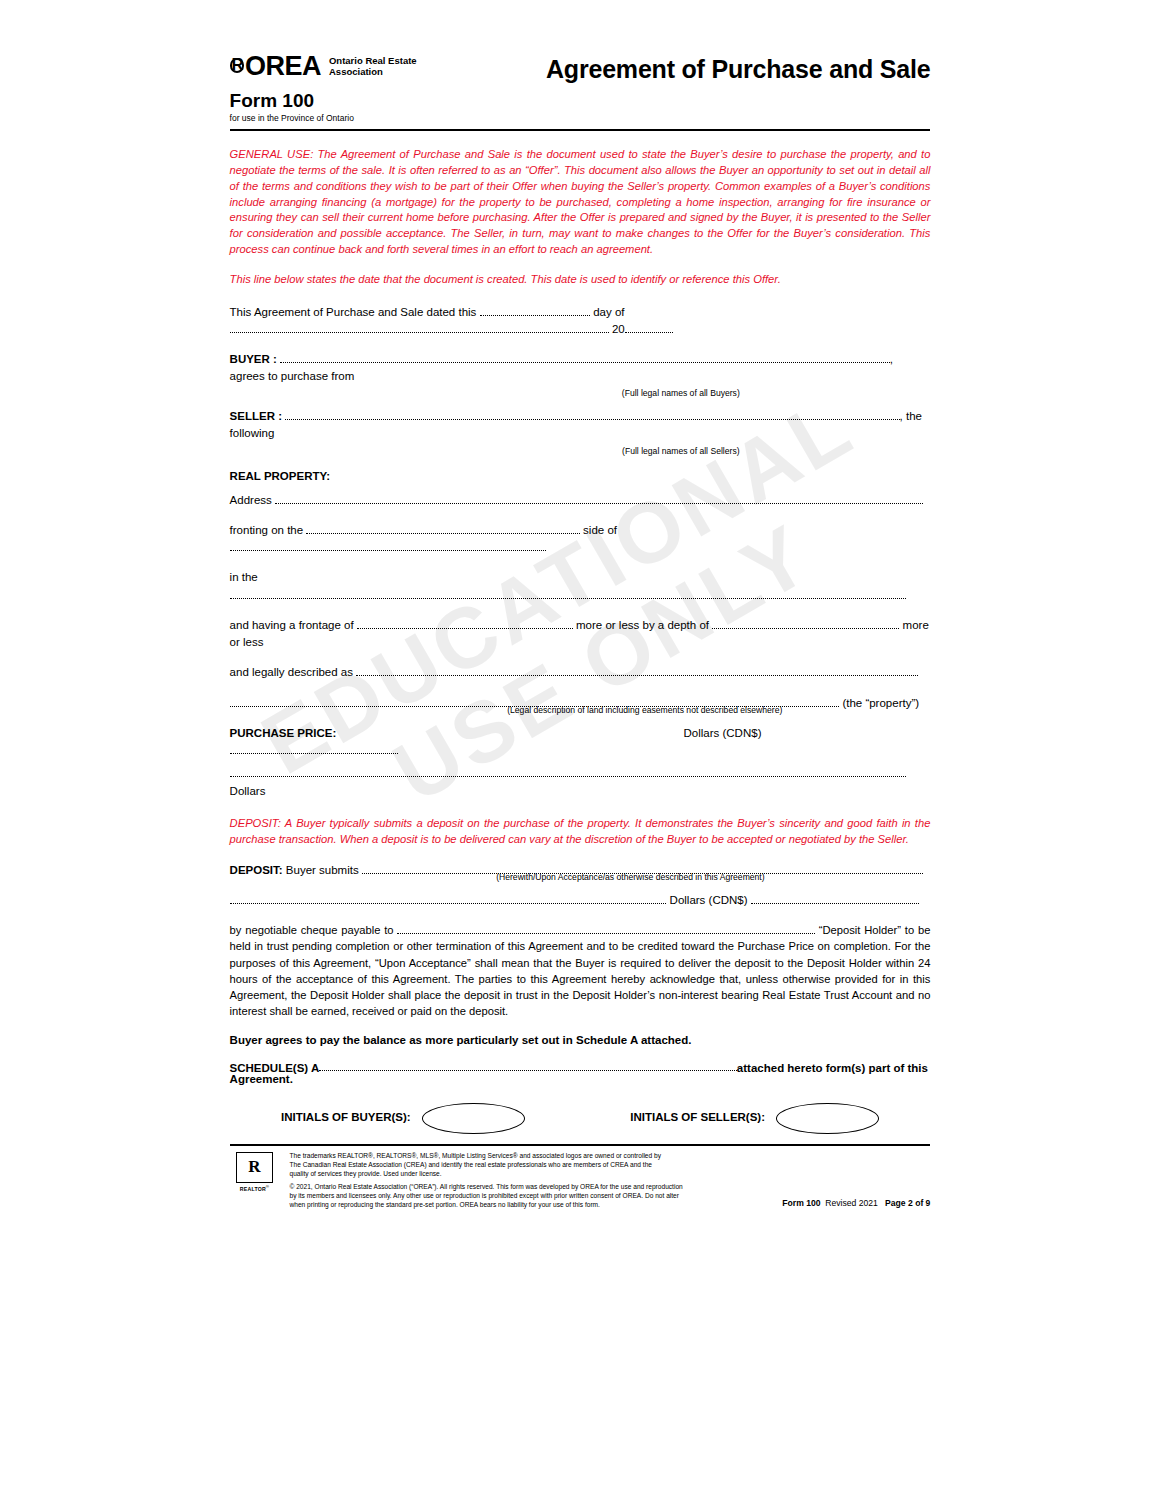EDUCATIONAL
USE ONLY
ROREA
Ontario Real Estate
Association
Form 100
for use in the Province of Ontario
Agreement of Purchase and Sale
GENERAL USE: The Agreement of Purchase and Sale is the document used to state the Buyer’s desire to purchase the property, and to negotiate the terms of the sale. It is often referred to as an “Offer”. This document also allows the Buyer an opportunity to set out in detail all of the terms and conditions they wish to be part of their Offer when buying the Seller’s property. Common examples of a Buyer’s conditions include arranging financing (a mortgage) for the property to be purchased, completing a home inspection, arranging for fire insurance or ensuring they can sell their current home before purchasing. After the Offer is prepared and signed by the Buyer, it is presented to the Seller for consideration and possible acceptance. The Seller, in turn, may want to make changes to the Offer for the Buyer’s consideration. This process can continue back and forth several times in an effort to reach an agreement.
This line below states the date that the document is created. This date is used to identify or reference this Offer.
This Agreement of Purchase and Sale dated this day of 20
BUYER : , agrees to purchase from
(Full legal names of all Buyers)
SELLER : , the following
(Full legal names of all Sellers)
REAL PROPERTY:
Address
fronting on the side of
in the
and having a frontage of more or less by a depth of more or less
and legally described as
(the “property”)
(Legal description of land including easements not described elsewhere)
PURCHASE PRICE: Dollars (CDN$)
Dollars
DEPOSIT: A Buyer typically submits a deposit on the purchase of the property. It demonstrates the Buyer’s sincerity and good faith in the purchase transaction. When a deposit is to be delivered can vary at the discretion of the Buyer to be accepted or negotiated by the Seller.
DEPOSIT: Buyer submits
(Herewith/Upon Acceptance/as otherwise described in this Agreement)
Dollars (CDN$)
by negotiable cheque payable to “Deposit Holder” to be held in trust pending completion or other termination of this Agreement and to be credited toward the Purchase Price on completion. For the purposes of this Agreement, “Upon Acceptance” shall mean that the Buyer is required to deliver the deposit to the Deposit Holder within 24 hours of the acceptance of this Agreement. The parties to this Agreement hereby acknowledge that, unless otherwise provided for in this Agreement, the Deposit Holder shall place the deposit in trust in the Deposit Holder’s non-interest bearing Real Estate Trust Account and no interest shall be earned, received or paid on the deposit.
Buyer agrees to pay the balance as more particularly set out in Schedule A attached.
SCHEDULE(S) A attached hereto form(s) part of this Agreement.
INITIALS OF BUYER(S):
INITIALS OF SELLER(S):
R
REALTOR®
The trademarks REALTOR®, REALTORS®, MLS®, Multiple Listing Services® and associated logos are owned or controlled by
The Canadian Real Estate Association (CREA) and identify the real estate professionals who are members of CREA and the
quality of services they provide. Used under license.
© 2021, Ontario Real Estate Association (“OREA”). All rights reserved. This form was developed by OREA for the use and reproduction
by its members and licensees only. Any other use or reproduction is prohibited except with prior written consent of OREA. Do not alter
when printing or reproducing the standard pre-set portion. OREA bears no liability for your use of this form.
Form 100 Revised 2021 Page 2 of 9